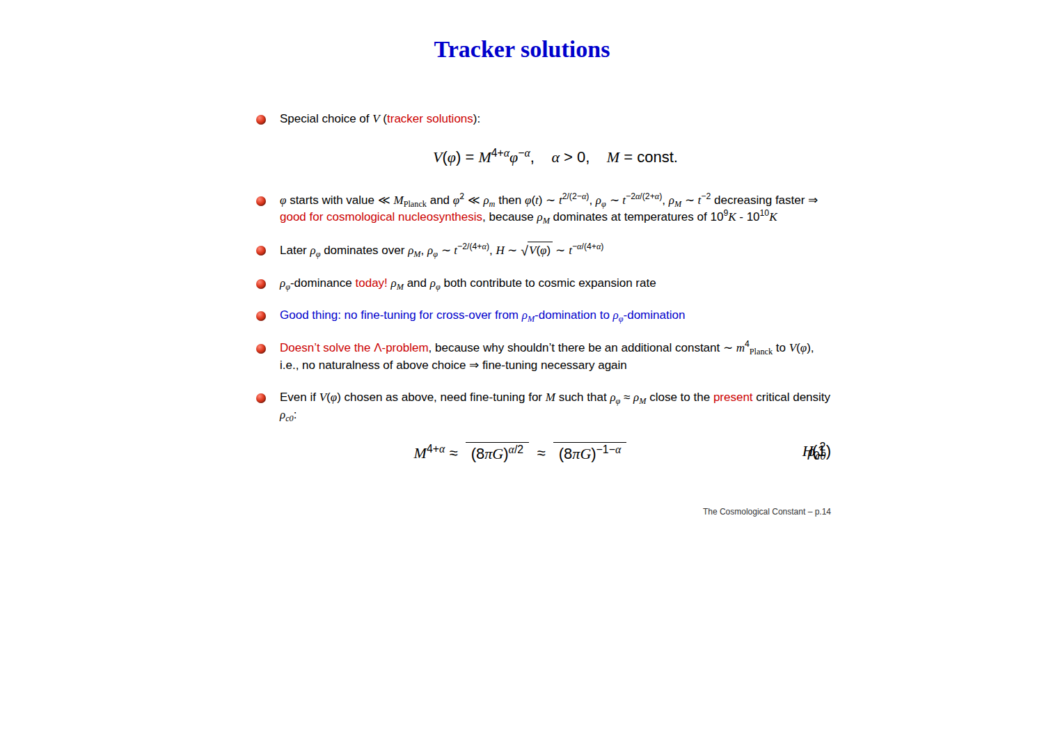Tracker solutions
Special choice of V (tracker solutions):
V(φ) = M4+αφ−α, α > 0, M = const.
φ starts with value ≪ MPlanck and φ̇2 ≪ ρm then φ(t) ∼ t2/(2−α), ρφ ∼ t−2α/(2+α), ρM ∼ t−2 decreasing faster ⇒ good for cosmological nucleosynthesis, because ρM dominates at temperatures of 109K - 1010K
Later ρφ dominates over ρM, ρφ ∼ t−2/(4+α), H ∼ V(φ) ∼ t−α/(4+α)
ρφ-dominance today! ρM and ρφ both contribute to cosmic expansion rate
Good thing: no fine-tuning for cross-over from ρM-domination to ρφ-domination
Doesn’t solve the Λ-problem, because why shouldn’t there be an additional constant ∼ m4Planck to V(φ), i.e., no naturalness of above choice ⇒ fine-tuning necessary again
Even if V(φ) chosen as above, need fine-tuning for M such that ρφ ≈ ρM close to the present critical density ρc0:
M4+α ≈ ρc0 (8πG)α/2 ≈ H02 (8πG)−1−α (1)
The Cosmological Constant – p.14